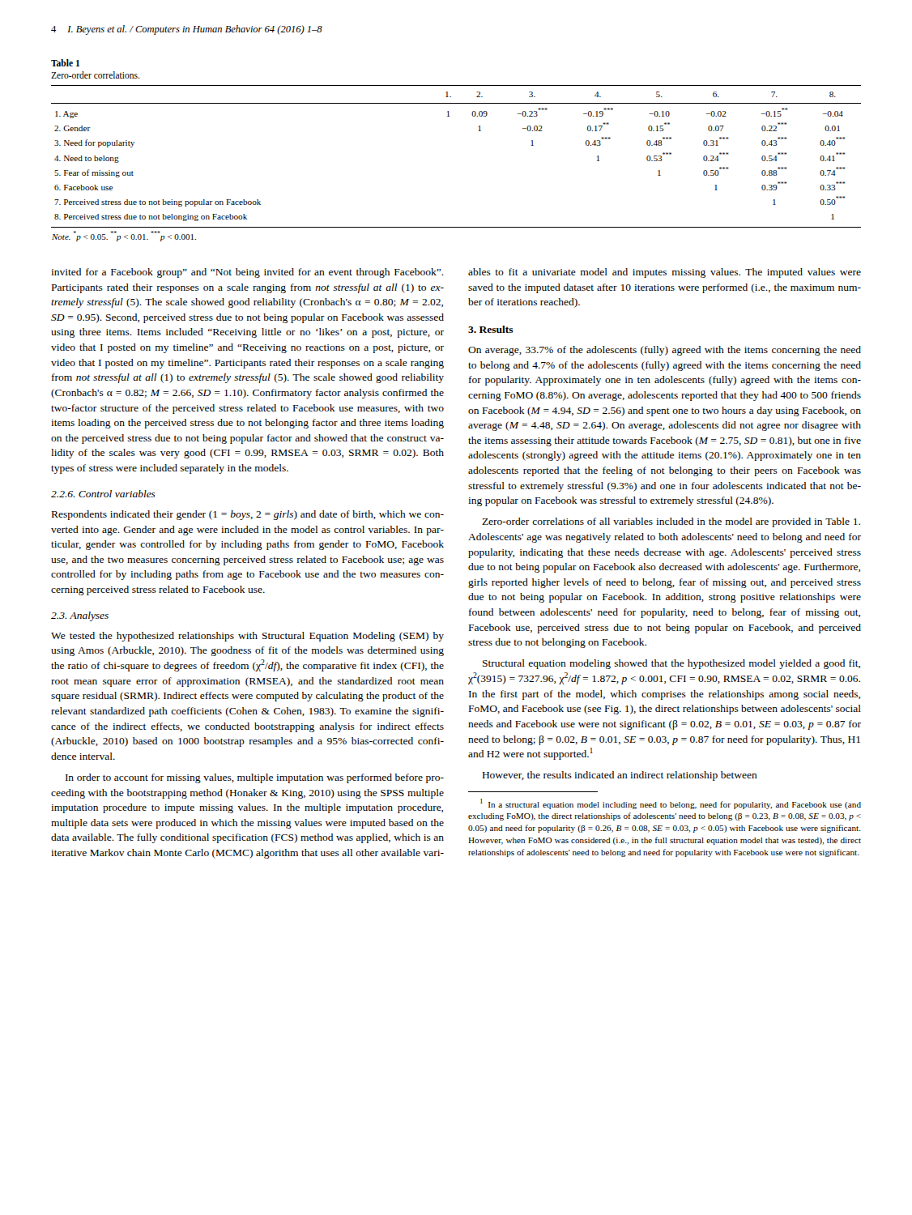4 I. Beyens et al. / Computers in Human Behavior 64 (2016) 1–8
Table 1 Zero-order correlations.
| | 1. | 2. | 3. | 4. | 5. | 6. | 7. | 8. |
| --- | --- | --- | --- | --- | --- | --- | --- | --- |
| 1. Age | 1 | 0.09 | −0.23 *** | −0.19 *** | −0.10 | −0.02 | −0.15 ** | −0.04 |
| 2. Gender | | 1 | −0.02 | 0.17 ** | 0.15 ** | 0.07 | 0.22 *** | 0.01 |
| 3. Need for popularity | | | 1 | 0.43 *** | 0.48 *** | 0.31 *** | 0.43 *** | 0.40 *** |
| 4. Need to belong | | | | 1 | 0.53 *** | 0.24 *** | 0.54 *** | 0.41 *** |
| 5. Fear of missing out | | | | | 1 | 0.50 *** | 0.88 *** | 0.74 *** |
| 6. Facebook use | | | | | | 1 | 0.39 *** | 0.33 *** |
| 7. Perceived stress due to not being popular on Facebook | | | | | | | 1 | 0.50 *** |
| 8. Perceived stress due to not belonging on Facebook | | | | | | | | 1 |
| Note. * p < 0.05. ** p < 0.01. *** p < 0.001. |
invited for a Facebook group” and “Not being invited for an event through Facebook”. Participants rated their responses on a scale ranging from not stressful at all (1) to extremely stressful (5). The scale showed good reliability (Cronbach's α = 0.80; M = 2.02, SD = 0.95). Second, perceived stress due to not being popular on Facebook was assessed using three items. Items included “Receiving little or no ‘likes’ on a post, picture, or video that I posted on my timeline” and “Receiving no reactions on a post, picture, or video that I posted on my timeline”. Participants rated their responses on a scale ranging from not stressful at all (1) to extremely stressful (5). The scale showed good reliability (Cronbach's α = 0.82; M = 2.66, SD = 1.10). Confirmatory factor analysis confirmed the two-factor structure of the perceived stress related to Facebook use measures, with two items loading on the perceived stress due to not belonging factor and three items loading on the perceived stress due to not being popular factor and showed that the construct validity of the scales was very good (CFI = 0.99, RMSEA = 0.03, SRMR = 0.02). Both types of stress were included separately in the models.
2.2.6. Control variables
Respondents indicated their gender (1 = boys, 2 = girls) and date of birth, which we converted into age. Gender and age were included in the model as control variables. In particular, gender was controlled for by including paths from gender to FoMO, Facebook use, and the two measures concerning perceived stress related to Facebook use; age was controlled for by including paths from age to Facebook use and the two measures concerning perceived stress related to Facebook use.
2.3. Analyses
We tested the hypothesized relationships with Structural Equation Modeling (SEM) by using Amos (Arbuckle, 2010). The goodness of fit of the models was determined using the ratio of chi-square to degrees of freedom (χ2/df), the comparative fit index (CFI), the root mean square error of approximation (RMSEA), and the standardized root mean square residual (SRMR). Indirect effects were computed by calculating the product of the relevant standardized path coefficients (Cohen & Cohen, 1983). To examine the significance of the indirect effects, we conducted bootstrapping analysis for indirect effects (Arbuckle, 2010) based on 1000 bootstrap resamples and a 95% bias-corrected confidence interval.
In order to account for missing values, multiple imputation was performed before proceeding with the bootstrapping method (Honaker & King, 2010) using the SPSS multiple imputation procedure to impute missing values. In the multiple imputation procedure, multiple data sets were produced in which the missing values were imputed based on the data available. The fully conditional specification (FCS) method was applied, which is an iterative Markov chain Monte Carlo (MCMC) algorithm that uses all other available variables to fit a univariate model and imputes missing values. The imputed values were saved to the imputed dataset after 10 iterations were performed (i.e., the maximum number of iterations reached).
3. Results
On average, 33.7% of the adolescents (fully) agreed with the items concerning the need to belong and 4.7% of the adolescents (fully) agreed with the items concerning the need for popularity. Approximately one in ten adolescents (fully) agreed with the items concerning FoMO (8.8%). On average, adolescents reported that they had 400 to 500 friends on Facebook (M = 4.94, SD = 2.56) and spent one to two hours a day using Facebook, on average (M = 4.48, SD = 2.64). On average, adolescents did not agree nor disagree with the items assessing their attitude towards Facebook (M = 2.75, SD = 0.81), but one in five adolescents (strongly) agreed with the attitude items (20.1%). Approximately one in ten adolescents reported that the feeling of not belonging to their peers on Facebook was stressful to extremely stressful (9.3%) and one in four adolescents indicated that not being popular on Facebook was stressful to extremely stressful (24.8%).
Zero-order correlations of all variables included in the model are provided in Table 1. Adolescents' age was negatively related to both adolescents' need to belong and need for popularity, indicating that these needs decrease with age. Adolescents' perceived stress due to not being popular on Facebook also decreased with adolescents' age. Furthermore, girls reported higher levels of need to belong, fear of missing out, and perceived stress due to not being popular on Facebook. In addition, strong positive relationships were found between adolescents' need for popularity, need to belong, fear of missing out, Facebook use, perceived stress due to not being popular on Facebook, and perceived stress due to not belonging on Facebook.
Structural equation modeling showed that the hypothesized model yielded a good fit, χ2(3915) = 7327.96, χ2/df = 1.872, p < 0.001, CFI = 0.90, RMSEA = 0.02, SRMR = 0.06. In the first part of the model, which comprises the relationships among social needs, FoMO, and Facebook use (see Fig. 1), the direct relationships between adolescents' social needs and Facebook use were not significant (β = 0.02, B = 0.01, SE = 0.03, p = 0.87 for need to belong; β = 0.02, B = 0.01, SE = 0.03, p = 0.87 for need for popularity). Thus, H1 and H2 were not supported.1
However, the results indicated an indirect relationship between
1 In a structural equation model including need to belong, need for popularity, and Facebook use (and excluding FoMO), the direct relationships of adolescents' need to belong (β = 0.23, B = 0.08, SE = 0.03, p < 0.05) and need for popularity (β = 0.26, B = 0.08, SE = 0.03, p < 0.05) with Facebook use were significant. However, when FoMO was considered (i.e., in the full structural equation model that was tested), the direct relationships of adolescents' need to belong and need for popularity with Facebook use were not significant.